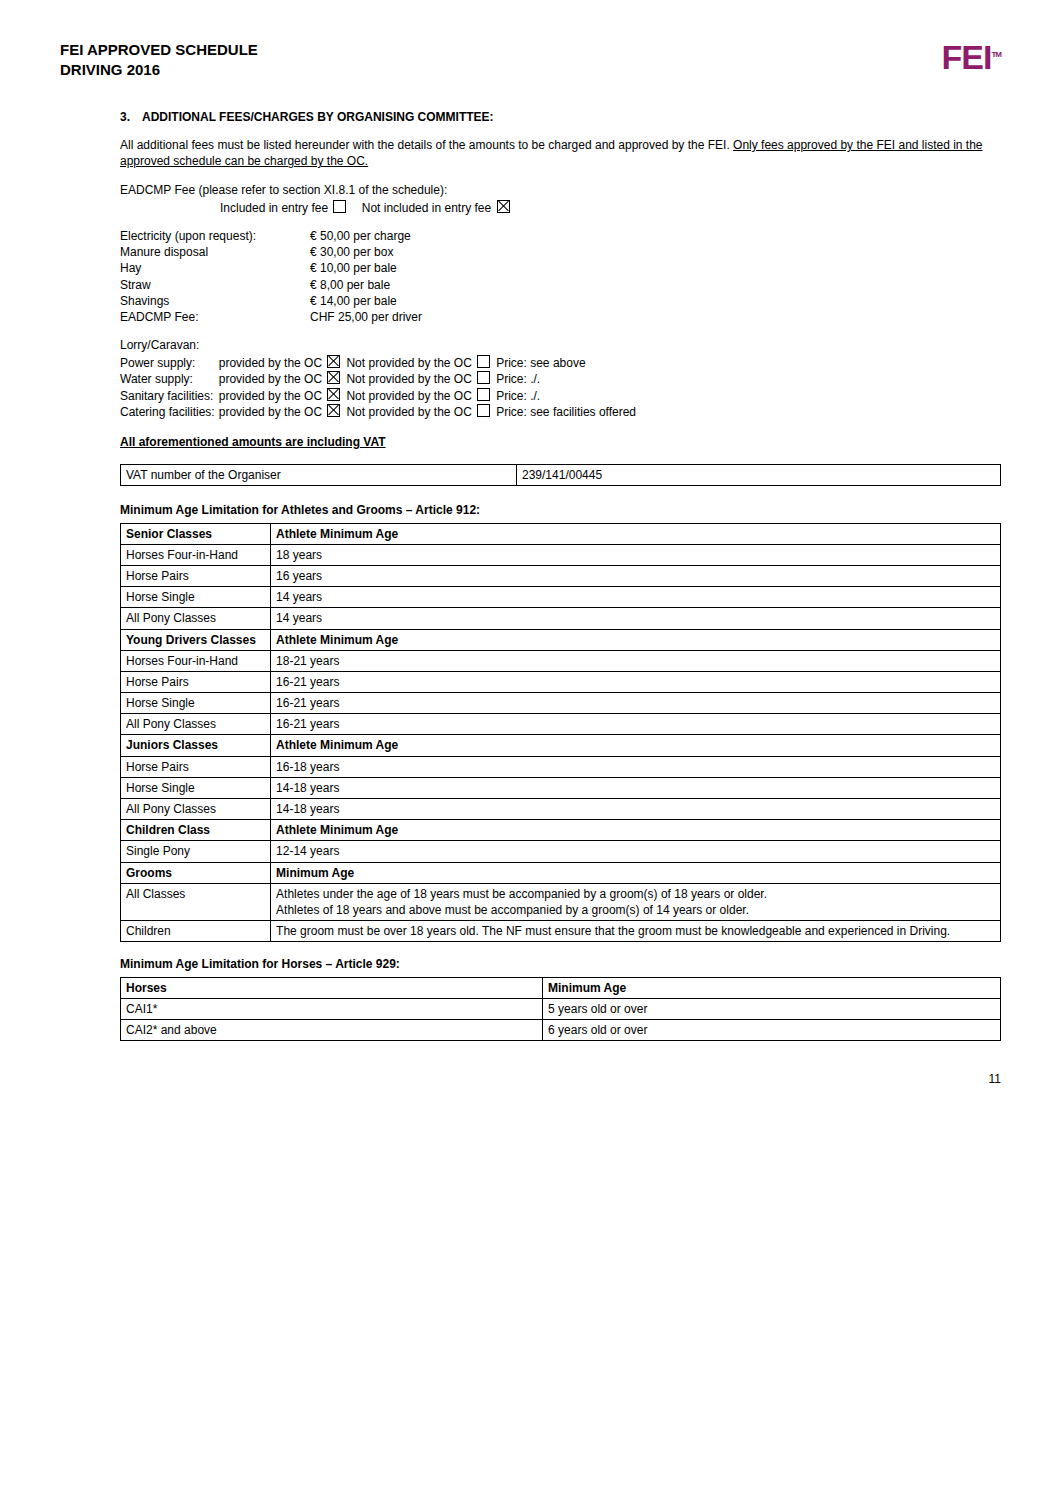FEI APPROVED SCHEDULE
DRIVING 2016
FEITM
3. ADDITIONAL FEES/CHARGES BY ORGANISING COMMITTEE:
All additional fees must be listed hereunder with the details of the amounts to be charged and approved by the FEI. Only fees approved by the FEI and listed in the approved schedule can be charged by the OC.
EADCMP Fee (please refer to section XI.8.1 of the schedule):
Included in entry fee Not included in entry fee
Electricity (upon request):
€ 50,00 per charge
Manure disposal
€ 30,00 per box
Hay
€ 10,00 per bale
Straw
€ 8,00 per bale
Shavings
€ 14,00 per bale
EADCMP Fee:
CHF 25,00 per driver
Lorry/Caravan:
| Power supply: | provided by the OC | Not provided by the OC | Price: see above |
| Water supply: | provided by the OC | Not provided by the OC | Price: ./. |
| Sanitary facilities: | provided by the OC | Not provided by the OC | Price: ./. |
| Catering facilities: | provided by the OC | Not provided by the OC | Price: see facilities offered |
All aforementioned amounts are including VAT
| VAT number of the Organiser | 239/141/00445 |
Minimum Age Limitation for Athletes and Grooms – Article 912:
| Senior Classes | Athlete Minimum Age |
| --- | --- |
| Horses Four-in-Hand | 18 years |
| Horse Pairs | 16 years |
| Horse Single | 14 years |
| All Pony Classes | 14 years |
| Young Drivers Classes | Athlete Minimum Age |
| Horses Four-in-Hand | 18-21 years |
| Horse Pairs | 16-21 years |
| Horse Single | 16-21 years |
| All Pony Classes | 16-21 years |
| Juniors Classes | Athlete Minimum Age |
| Horse Pairs | 16-18 years |
| Horse Single | 14-18 years |
| All Pony Classes | 14-18 years |
| Children Class | Athlete Minimum Age |
| Single Pony | 12-14 years |
| Grooms | Minimum Age |
| All Classes | Athletes under the age of 18 years must be accompanied by a groom(s) of 18 years or older. Athletes of 18 years and above must be accompanied by a groom(s) of 14 years or older. |
| Children | The groom must be over 18 years old. The NF must ensure that the groom must be knowledgeable and experienced in Driving. |
Minimum Age Limitation for Horses – Article 929:
| Horses | Minimum Age |
| --- | --- |
| CAI1* | 5 years old or over |
| CAI2* and above | 6 years old or over |
11